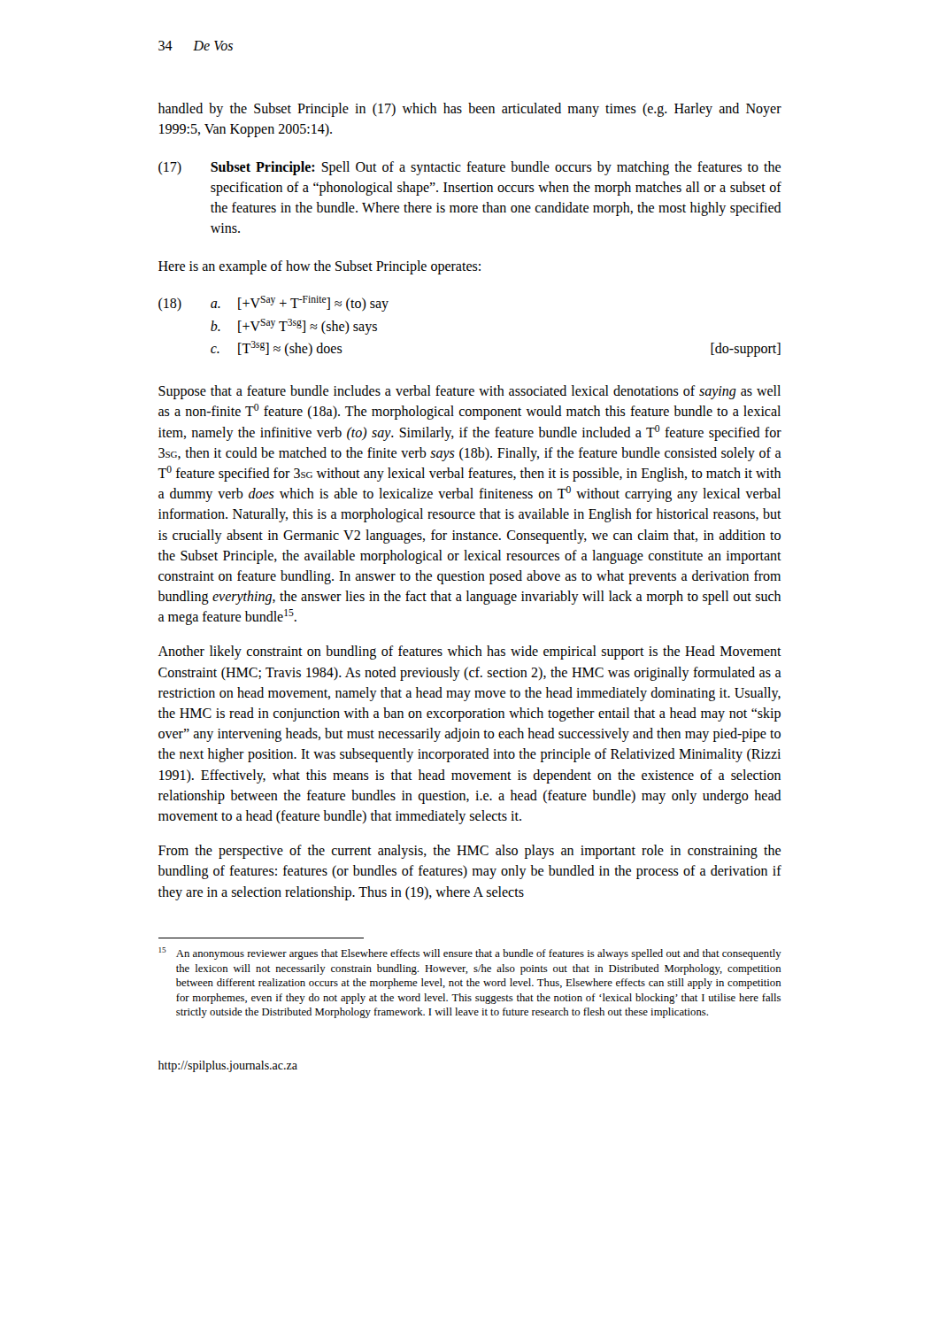34 De Vos
handled by the Subset Principle in (17) which has been articulated many times (e.g. Harley and Noyer 1999:5, Van Koppen 2005:14).
(17)
Subset Principle: Spell Out of a syntactic feature bundle occurs by matching the features to the specification of a “phonological shape”. Insertion occurs when the morph matches all or a subset of the features in the bundle. Where there is more than one candidate morph, the most highly specified wins.
Here is an example of how the Subset Principle operates:
(18)
a. [+VSay + T-Finite] ≈ (to) say
b. [+VSay T3sg] ≈ (she) says
c. [T3sg] ≈ (she) does [do-support]
Suppose that a feature bundle includes a verbal feature with associated lexical denotations of saying as well as a non-finite T0 feature (18a). The morphological component would match this feature bundle to a lexical item, namely the infinitive verb (to) say. Similarly, if the feature bundle included a T0 feature specified for 3sg, then it could be matched to the finite verb says (18b). Finally, if the feature bundle consisted solely of a T0 feature specified for 3sg without any lexical verbal features, then it is possible, in English, to match it with a dummy verb does which is able to lexicalize verbal finiteness on T0 without carrying any lexical verbal information. Naturally, this is a morphological resource that is available in English for historical reasons, but is crucially absent in Germanic V2 languages, for instance. Consequently, we can claim that, in addition to the Subset Principle, the available morphological or lexical resources of a language constitute an important constraint on feature bundling. In answer to the question posed above as to what prevents a derivation from bundling everything, the answer lies in the fact that a language invariably will lack a morph to spell out such a mega feature bundle15.
Another likely constraint on bundling of features which has wide empirical support is the Head Movement Constraint (HMC; Travis 1984). As noted previously (cf. section 2), the HMC was originally formulated as a restriction on head movement, namely that a head may move to the head immediately dominating it. Usually, the HMC is read in conjunction with a ban on excorporation which together entail that a head may not “skip over” any intervening heads, but must necessarily adjoin to each head successively and then may pied-pipe to the next higher position. It was subsequently incorporated into the principle of Relativized Minimality (Rizzi 1991). Effectively, what this means is that head movement is dependent on the existence of a selection relationship between the feature bundles in question, i.e. a head (feature bundle) may only undergo head movement to a head (feature bundle) that immediately selects it.
From the perspective of the current analysis, the HMC also plays an important role in constraining the bundling of features: features (or bundles of features) may only be bundled in the process of a derivation if they are in a selection relationship. Thus in (19), where A selects
15 An anonymous reviewer argues that Elsewhere effects will ensure that a bundle of features is always spelled out and that consequently the lexicon will not necessarily constrain bundling. However, s/he also points out that in Distributed Morphology, competition between different realization occurs at the morpheme level, not the word level. Thus, Elsewhere effects can still apply in competition for morphemes, even if they do not apply at the word level. This suggests that the notion of ‘lexical blocking’ that I utilise here falls strictly outside the Distributed Morphology framework. I will leave it to future research to flesh out these implications.
http://spilplus.journals.ac.za